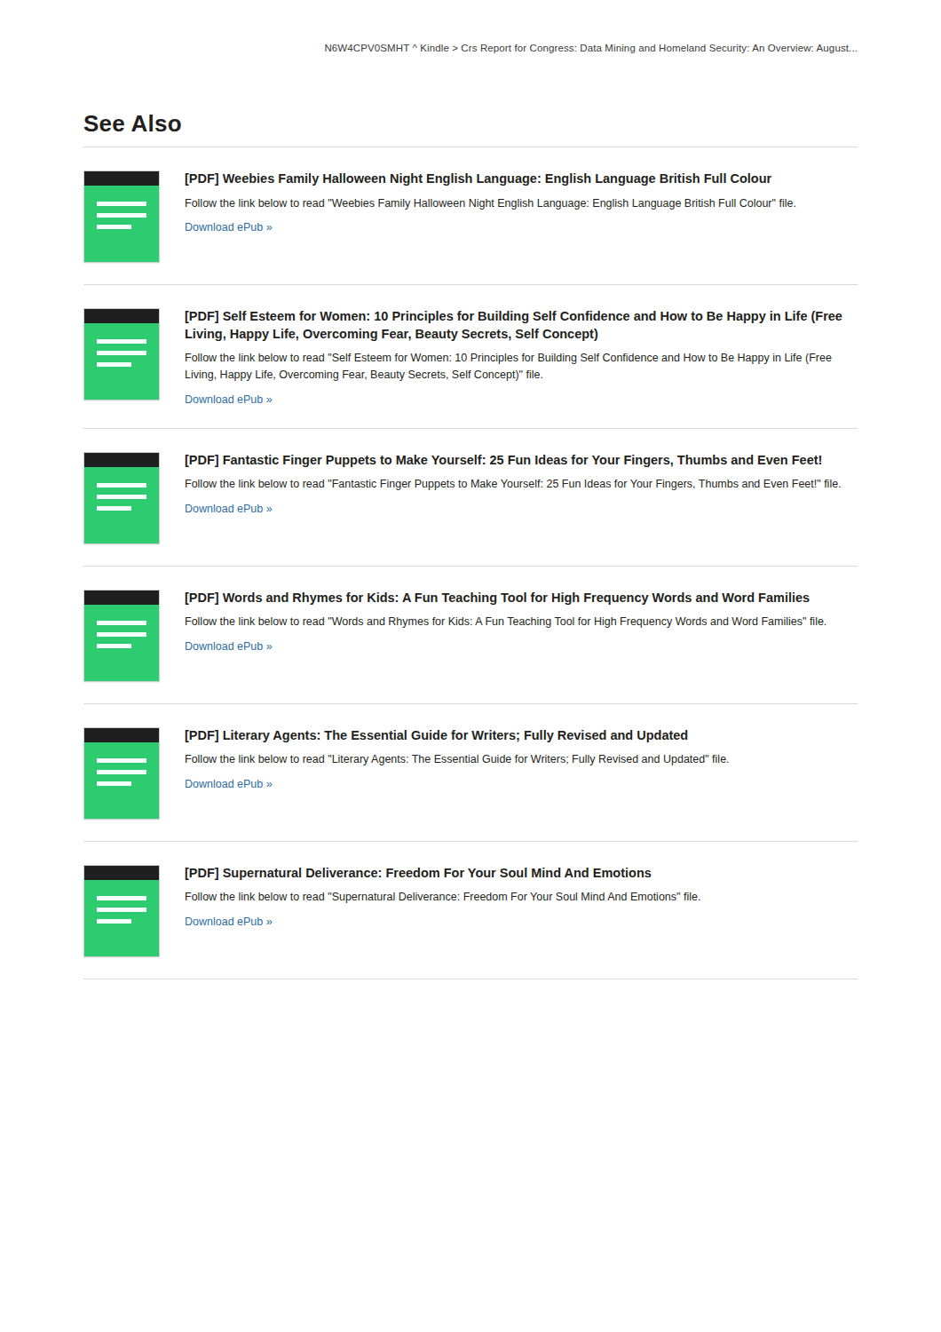N6W4CPV0SMHT ^ Kindle > Crs Report for Congress: Data Mining and Homeland Security: An Overview: August...
See Also
[PDF] Weebies Family Halloween Night English Language: English Language British Full Colour
Follow the link below to read "Weebies Family Halloween Night English Language: English Language British Full Colour" file.
Download ePub »
[PDF] Self Esteem for Women: 10 Principles for Building Self Confidence and How to Be Happy in Life (Free Living, Happy Life, Overcoming Fear, Beauty Secrets, Self Concept)
Follow the link below to read "Self Esteem for Women: 10 Principles for Building Self Confidence and How to Be Happy in Life (Free Living, Happy Life, Overcoming Fear, Beauty Secrets, Self Concept)" file.
Download ePub »
[PDF] Fantastic Finger Puppets to Make Yourself: 25 Fun Ideas for Your Fingers, Thumbs and Even Feet!
Follow the link below to read "Fantastic Finger Puppets to Make Yourself: 25 Fun Ideas for Your Fingers, Thumbs and Even Feet!" file.
Download ePub »
[PDF] Words and Rhymes for Kids: A Fun Teaching Tool for High Frequency Words and Word Families
Follow the link below to read "Words and Rhymes for Kids: A Fun Teaching Tool for High Frequency Words and Word Families" file.
Download ePub »
[PDF] Literary Agents: The Essential Guide for Writers; Fully Revised and Updated
Follow the link below to read "Literary Agents: The Essential Guide for Writers; Fully Revised and Updated" file.
Download ePub »
[PDF] Supernatural Deliverance: Freedom For Your Soul Mind And Emotions
Follow the link below to read "Supernatural Deliverance: Freedom For Your Soul Mind And Emotions" file.
Download ePub »